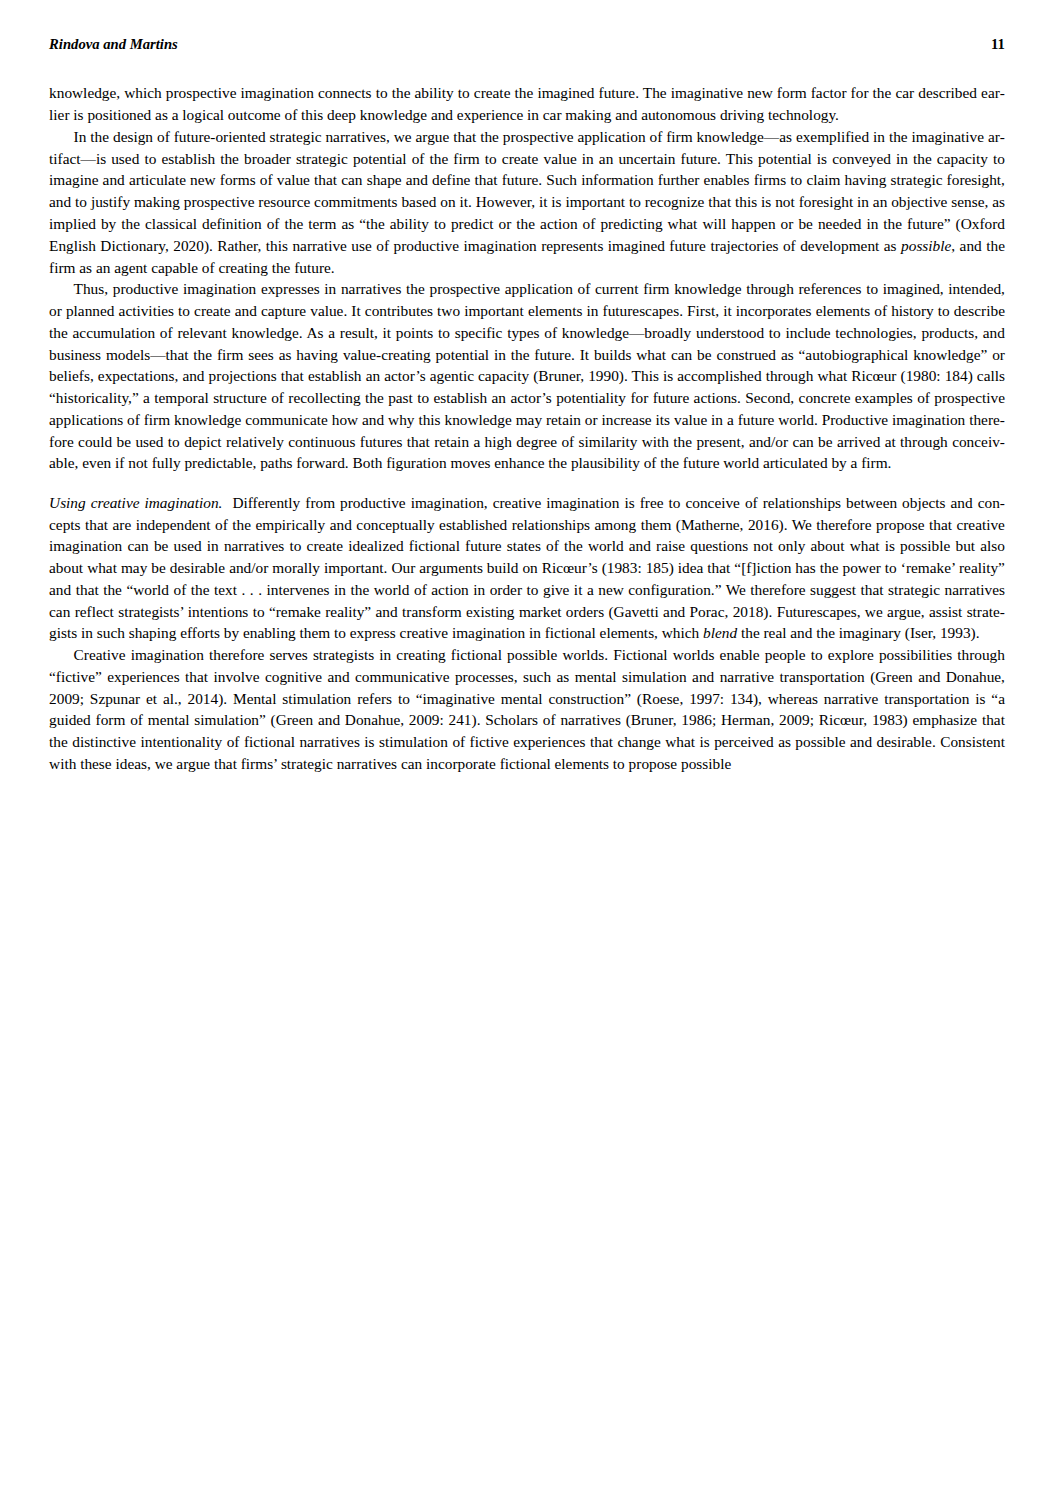Rindova and Martins 11
knowledge, which prospective imagination connects to the ability to create the imagined future. The imaginative new form factor for the car described earlier is positioned as a logical outcome of this deep knowledge and experience in car making and autonomous driving technology.
In the design of future-oriented strategic narratives, we argue that the prospective application of firm knowledge—as exemplified in the imaginative artifact—is used to establish the broader strategic potential of the firm to create value in an uncertain future. This potential is conveyed in the capacity to imagine and articulate new forms of value that can shape and define that future. Such information further enables firms to claim having strategic foresight, and to justify making prospective resource commitments based on it. However, it is important to recognize that this is not foresight in an objective sense, as implied by the classical definition of the term as “the ability to predict or the action of predicting what will happen or be needed in the future” (Oxford English Dictionary, 2020). Rather, this narrative use of productive imagination represents imagined future trajectories of development as possible, and the firm as an agent capable of creating the future.
Thus, productive imagination expresses in narratives the prospective application of current firm knowledge through references to imagined, intended, or planned activities to create and capture value. It contributes two important elements in futurescapes. First, it incorporates elements of history to describe the accumulation of relevant knowledge. As a result, it points to specific types of knowledge—broadly understood to include technologies, products, and business models—that the firm sees as having value-creating potential in the future. It builds what can be construed as “autobiographical knowledge” or beliefs, expectations, and projections that establish an actor’s agentic capacity (Bruner, 1990). This is accomplished through what Ricœur (1980: 184) calls “historicality,” a temporal structure of recollecting the past to establish an actor’s potentiality for future actions. Second, concrete examples of prospective applications of firm knowledge communicate how and why this knowledge may retain or increase its value in a future world. Productive imagination therefore could be used to depict relatively continuous futures that retain a high degree of similarity with the present, and/or can be arrived at through conceivable, even if not fully predictable, paths forward. Both figuration moves enhance the plausibility of the future world articulated by a firm.
Using creative imagination. Differently from productive imagination, creative imagination is free to conceive of relationships between objects and concepts that are independent of the empirically and conceptually established relationships among them (Matherne, 2016). We therefore propose that creative imagination can be used in narratives to create idealized fictional future states of the world and raise questions not only about what is possible but also about what may be desirable and/or morally important. Our arguments build on Ricœur’s (1983: 185) idea that “[f]iction has the power to ‘remake’ reality” and that the “world of the text . . . intervenes in the world of action in order to give it a new configuration.” We therefore suggest that strategic narratives can reflect strategists’ intentions to “remake reality” and transform existing market orders (Gavetti and Porac, 2018). Futurescapes, we argue, assist strategists in such shaping efforts by enabling them to express creative imagination in fictional elements, which blend the real and the imaginary (Iser, 1993).
Creative imagination therefore serves strategists in creating fictional possible worlds. Fictional worlds enable people to explore possibilities through “fictive” experiences that involve cognitive and communicative processes, such as mental simulation and narrative transportation (Green and Donahue, 2009; Szpunar et al., 2014). Mental stimulation refers to “imaginative mental construction” (Roese, 1997: 134), whereas narrative transportation is “a guided form of mental simulation” (Green and Donahue, 2009: 241). Scholars of narratives (Bruner, 1986; Herman, 2009; Ricœur, 1983) emphasize that the distinctive intentionality of fictional narratives is stimulation of fictive experiences that change what is perceived as possible and desirable. Consistent with these ideas, we argue that firms’ strategic narratives can incorporate fictional elements to propose possible